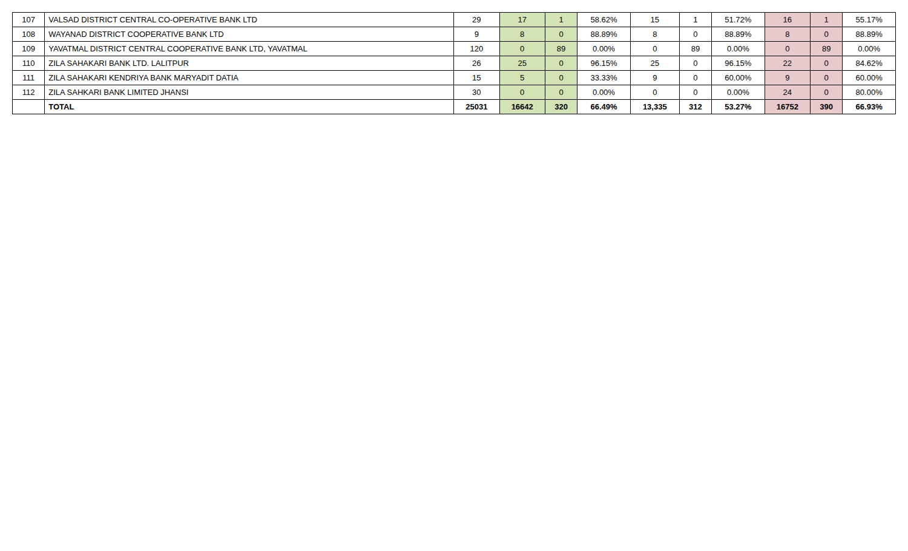| 107 | VALSAD DISTRICT CENTRAL CO-OPERATIVE BANK LTD | 29 | 17 | 1 | 58.62% | 15 | 1 | 51.72% | 16 | 1 | 55.17% |
| 108 | WAYANAD DISTRICT COOPERATIVE BANK LTD | 9 | 8 | 0 | 88.89% | 8 | 0 | 88.89% | 8 | 0 | 88.89% |
| 109 | YAVATMAL DISTRICT CENTRAL COOPERATIVE BANK LTD, YAVATMAL | 120 | 0 | 89 | 0.00% | 0 | 89 | 0.00% | 0 | 89 | 0.00% |
| 110 | ZILA SAHAKARI BANK LTD. LALITPUR | 26 | 25 | 0 | 96.15% | 25 | 0 | 96.15% | 22 | 0 | 84.62% |
| 111 | ZILA SAHAKARI KENDRIYA BANK MARYADIT DATIA | 15 | 5 | 0 | 33.33% | 9 | 0 | 60.00% | 9 | 0 | 60.00% |
| 112 | ZILA SAHKARI BANK LIMITED JHANSI | 30 | 0 | 0 | 0.00% | 0 | 0 | 0.00% | 24 | 0 | 80.00% |
| | TOTAL | 25031 | 16642 | 320 | 66.49% | 13,335 | 312 | 53.27% | 16752 | 390 | 66.93% |